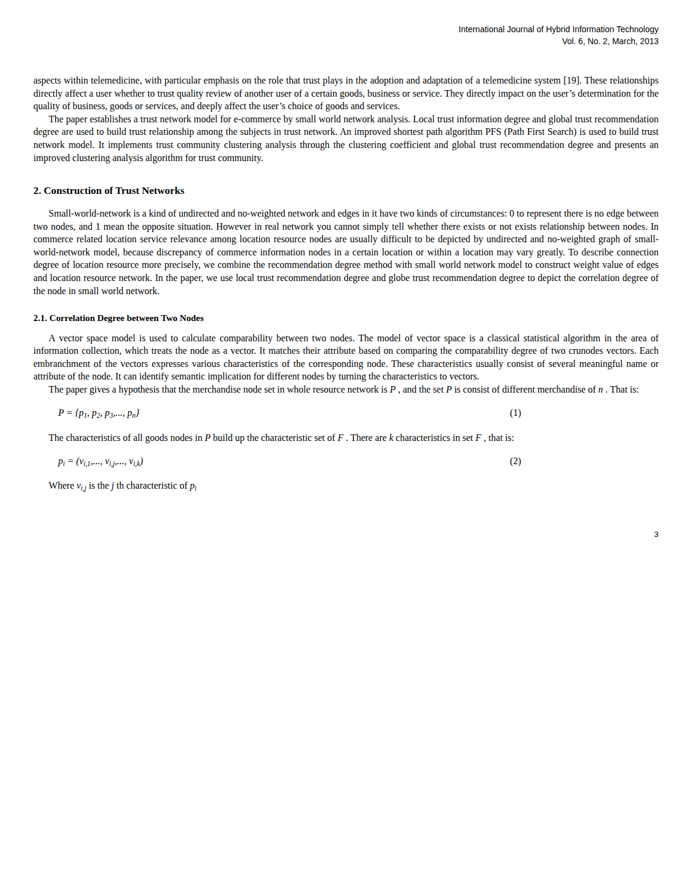International Journal of Hybrid Information Technology
Vol. 6, No. 2, March, 2013
aspects within telemedicine, with particular emphasis on the role that trust plays in the adoption and adaptation of a telemedicine system [19]. These relationships directly affect a user whether to trust quality review of another user of a certain goods, business or service. They directly impact on the user’s determination for the quality of business, goods or services, and deeply affect the user’s choice of goods and services.
The paper establishes a trust network model for e-commerce by small world network analysis. Local trust information degree and global trust recommendation degree are used to build trust relationship among the subjects in trust network. An improved shortest path algorithm PFS (Path First Search) is used to build trust network model. It implements trust community clustering analysis through the clustering coefficient and global trust recommendation degree and presents an improved clustering analysis algorithm for trust community.
2. Construction of Trust Networks
Small-world-network is a kind of undirected and no-weighted network and edges in it have two kinds of circumstances: 0 to represent there is no edge between two nodes, and 1 mean the opposite situation. However in real network you cannot simply tell whether there exists or not exists relationship between nodes. In commerce related location service relevance among location resource nodes are usually difficult to be depicted by undirected and no-weighted graph of small-world-network model, because discrepancy of commerce information nodes in a certain location or within a location may vary greatly. To describe connection degree of location resource more precisely, we combine the recommendation degree method with small world network model to construct weight value of edges and location resource network. In the paper, we use local trust recommendation degree and globe trust recommendation degree to depict the correlation degree of the node in small world network.
2.1. Correlation Degree between Two Nodes
A vector space model is used to calculate comparability between two nodes. The model of vector space is a classical statistical algorithm in the area of information collection, which treats the node as a vector. It matches their attribute based on comparing the comparability degree of two crunodes vectors. Each embranchment of the vectors expresses various characteristics of the corresponding node. These characteristics usually consist of several meaningful name or attribute of the node. It can identify semantic implication for different nodes by turning the characteristics to vectors.
The paper gives a hypothesis that the merchandise node set in whole resource network is P , and the set P is consist of different merchandise of n . That is:
P = {p1, p2, p3,..., pn} (1)
The characteristics of all goods nodes in P build up the characteristic set of F . There are k characteristics in set F , that is:
pi = (vi,1,..., vi,j,..., vi,k) (2)
Where vi,j is the j th characteristic of pi
3